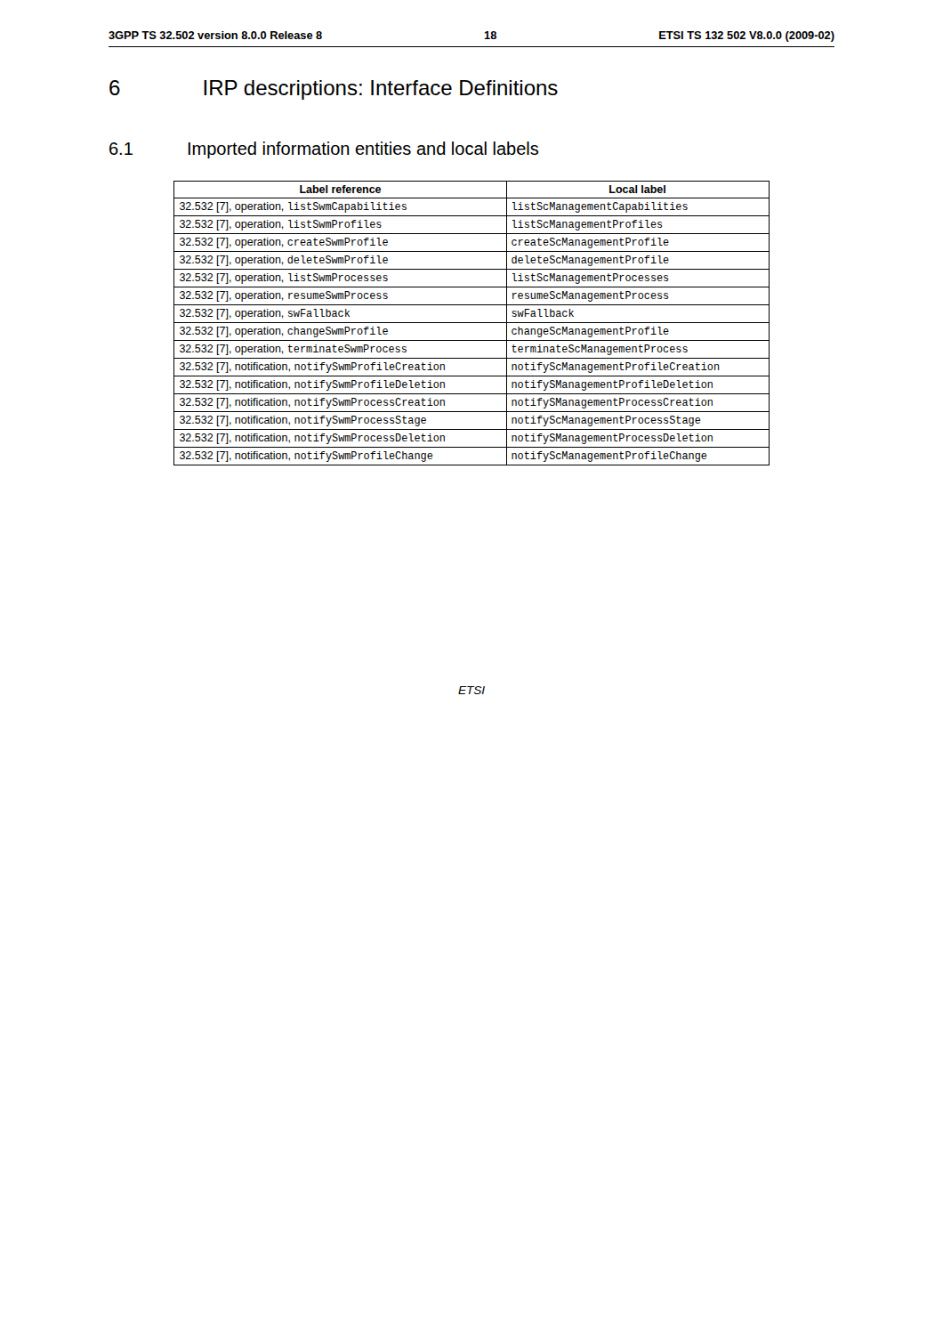3GPP TS 32.502 version 8.0.0 Release 8 18 ETSI TS 132 502 V8.0.0 (2009-02)
6 IRP descriptions: Interface Definitions
6.1 Imported information entities and local labels
| Label reference | Local label |
| --- | --- |
| 32.532 [7], operation, listSwmCapabilities | listScManagementCapabilities |
| 32.532 [7], operation, listSwmProfiles | listScManagementProfiles |
| 32.532 [7], operation, createSwmProfile | createScManagementProfile |
| 32.532 [7], operation, deleteSwmProfile | deleteScManagementProfile |
| 32.532 [7], operation, listSwmProcesses | listScManagementProcesses |
| 32.532 [7], operation, resumeSwmProcess | resumeScManagementProcess |
| 32.532 [7], operation, swFallback | swFallback |
| 32.532 [7], operation, changeSwmProfile | changeScManagementProfile |
| 32.532 [7], operation, terminateSwmProcess | terminateScManagementProcess |
| 32.532 [7], notification, notifySwmProfileCreation | notifyScManagementProfileCreation |
| 32.532 [7], notification, notifySwmProfileDeletion | notifySManagementProfileDeletion |
| 32.532 [7], notification, notifySwmProcessCreation | notifySManagementProcessCreation |
| 32.532 [7], notification, notifySwmProcessStage | notifyScManagementProcessStage |
| 32.532 [7], notification, notifySwmProcessDeletion | notifySManagementProcessDeletion |
| 32.532 [7], notification, notifySwmProfileChange | notifyScManagementProfileChange |
ETSI